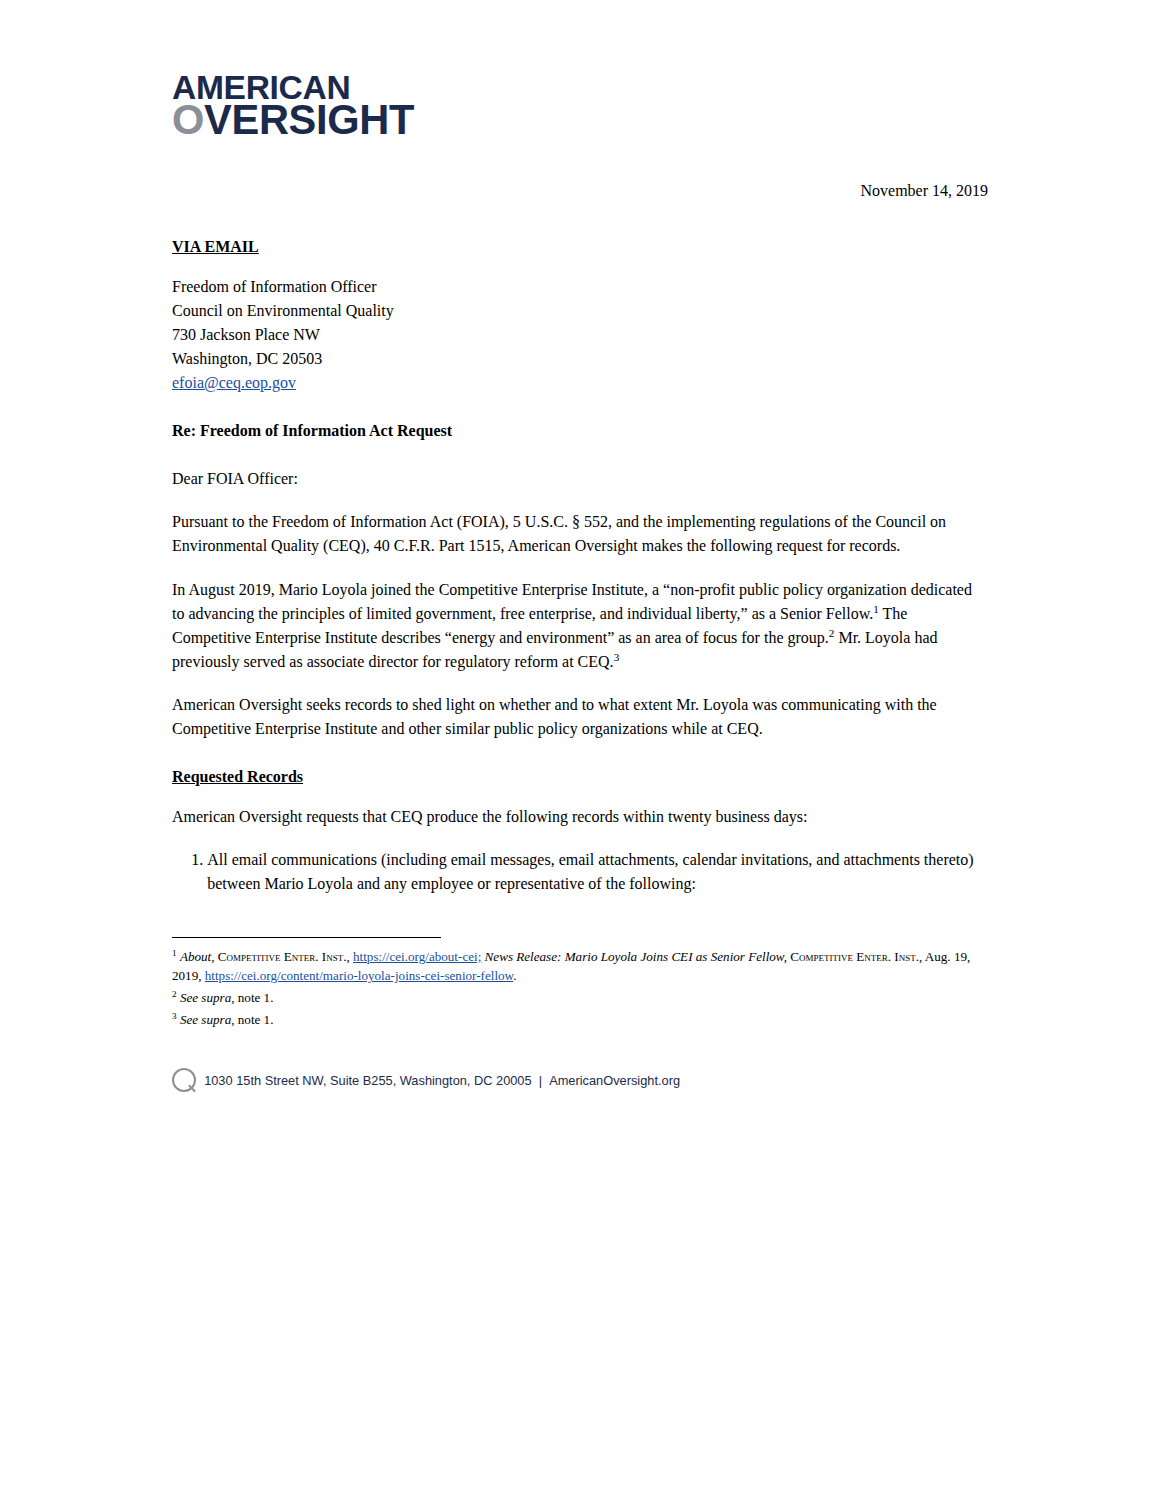AMERICAN OVERSIGHT
November 14, 2019
VIA EMAIL
Freedom of Information Officer
Council on Environmental Quality
730 Jackson Place NW
Washington, DC 20503
efoia@ceq.eop.gov
Re: Freedom of Information Act Request
Dear FOIA Officer:
Pursuant to the Freedom of Information Act (FOIA), 5 U.S.C. § 552, and the implementing regulations of the Council on Environmental Quality (CEQ), 40 C.F.R. Part 1515, American Oversight makes the following request for records.
In August 2019, Mario Loyola joined the Competitive Enterprise Institute, a “non-profit public policy organization dedicated to advancing the principles of limited government, free enterprise, and individual liberty,” as a Senior Fellow.1 The Competitive Enterprise Institute describes “energy and environment” as an area of focus for the group.2 Mr. Loyola had previously served as associate director for regulatory reform at CEQ.3
American Oversight seeks records to shed light on whether and to what extent Mr. Loyola was communicating with the Competitive Enterprise Institute and other similar public policy organizations while at CEQ.
Requested Records
American Oversight requests that CEQ produce the following records within twenty business days:
All email communications (including email messages, email attachments, calendar invitations, and attachments thereto) between Mario Loyola and any employee or representative of the following:
1 About, Competitive Enter. Inst., https://cei.org/about-cei; News Release: Mario Loyola Joins CEI as Senior Fellow, Competitive Enter. Inst., Aug. 19, 2019, https://cei.org/content/mario-loyola-joins-cei-senior-fellow.
2 See supra, note 1.
3 See supra, note 1.
1030 15th Street NW, Suite B255, Washington, DC 20005 | AmericanOversight.org